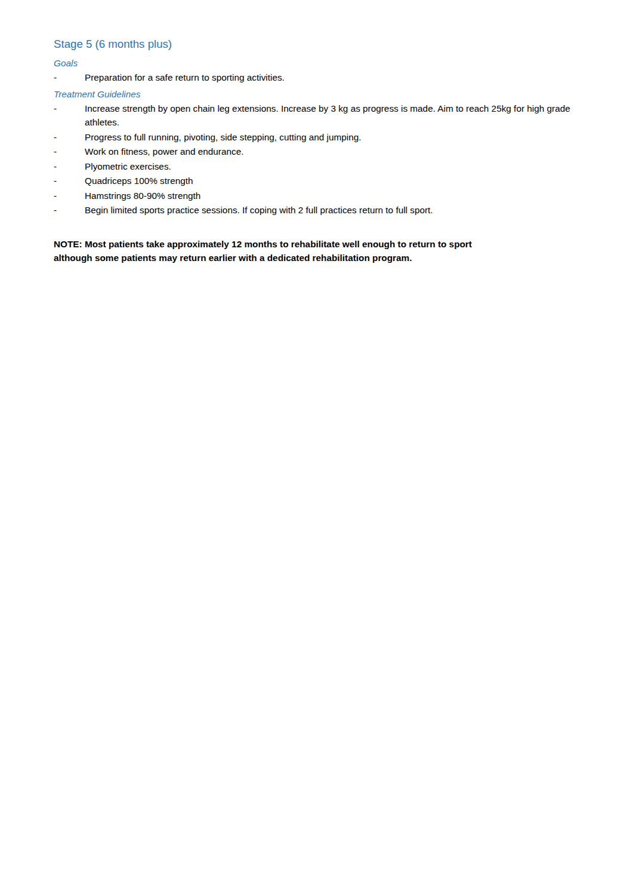Stage 5 (6 months plus)
Goals
Preparation for a safe return to sporting activities.
Treatment Guidelines
Increase strength by open chain leg extensions. Increase by 3 kg as progress is made. Aim to reach 25kg for high grade athletes.
Progress to full running, pivoting, side stepping, cutting and jumping.
Work on fitness, power and endurance.
Plyometric exercises.
Quadriceps 100% strength
Hamstrings 80-90% strength
Begin limited sports practice sessions. If coping with 2 full practices return to full sport.
NOTE: Most patients take approximately 12 months to rehabilitate well enough to return to sport although some patients may return earlier with a dedicated rehabilitation program.